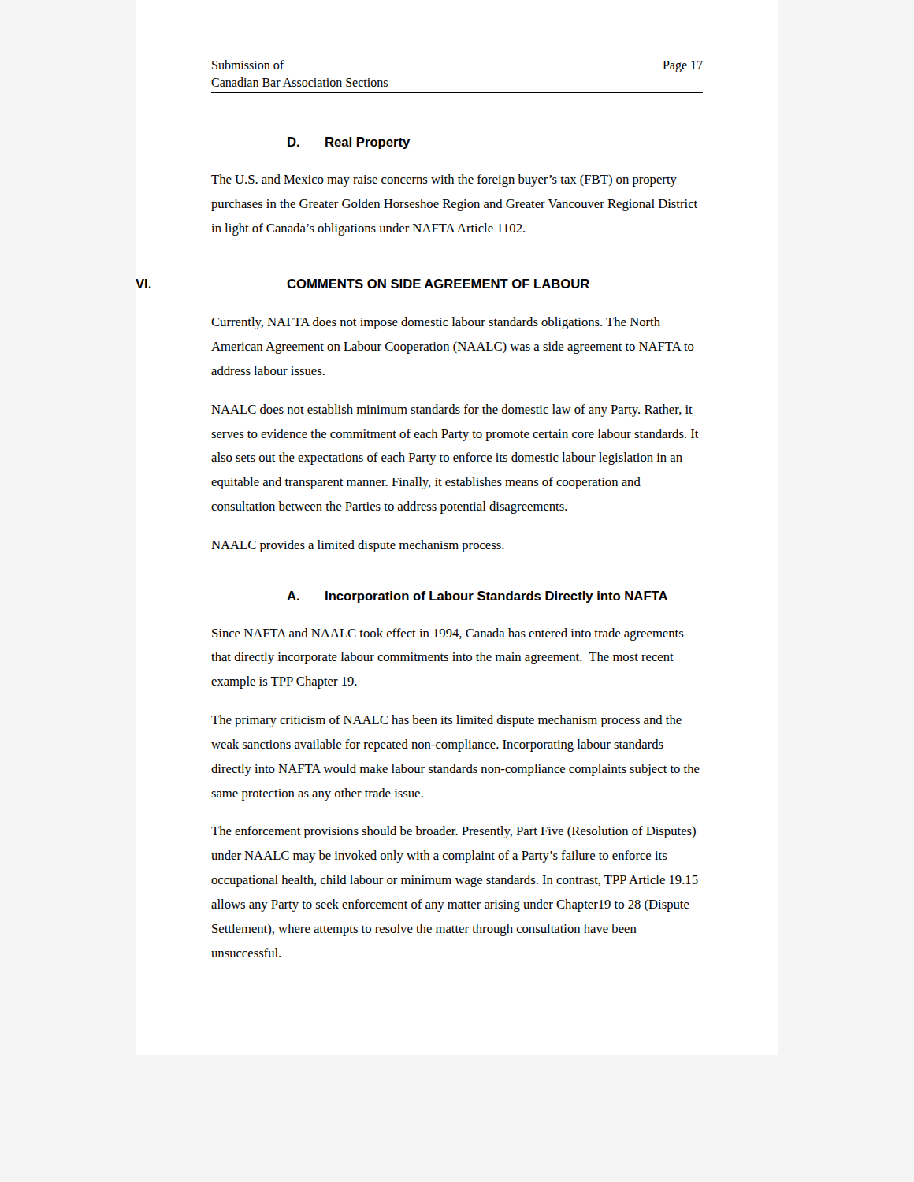Submission of
Canadian Bar Association Sections
Page 17
D. Real Property
The U.S. and Mexico may raise concerns with the foreign buyer’s tax (FBT) on property purchases in the Greater Golden Horseshoe Region and Greater Vancouver Regional District in light of Canada’s obligations under NAFTA Article 1102.
VI. COMMENTS ON SIDE AGREEMENT OF LABOUR
Currently, NAFTA does not impose domestic labour standards obligations. The North American Agreement on Labour Cooperation (NAALC) was a side agreement to NAFTA to address labour issues.
NAALC does not establish minimum standards for the domestic law of any Party. Rather, it serves to evidence the commitment of each Party to promote certain core labour standards. It also sets out the expectations of each Party to enforce its domestic labour legislation in an equitable and transparent manner. Finally, it establishes means of cooperation and consultation between the Parties to address potential disagreements.
NAALC provides a limited dispute mechanism process.
A. Incorporation of Labour Standards Directly into NAFTA
Since NAFTA and NAALC took effect in 1994, Canada has entered into trade agreements that directly incorporate labour commitments into the main agreement. The most recent example is TPP Chapter 19.
The primary criticism of NAALC has been its limited dispute mechanism process and the weak sanctions available for repeated non-compliance. Incorporating labour standards directly into NAFTA would make labour standards non-compliance complaints subject to the same protection as any other trade issue.
The enforcement provisions should be broader. Presently, Part Five (Resolution of Disputes) under NAALC may be invoked only with a complaint of a Party’s failure to enforce its occupational health, child labour or minimum wage standards. In contrast, TPP Article 19.15 allows any Party to seek enforcement of any matter arising under Chapter19 to 28 (Dispute Settlement), where attempts to resolve the matter through consultation have been unsuccessful.